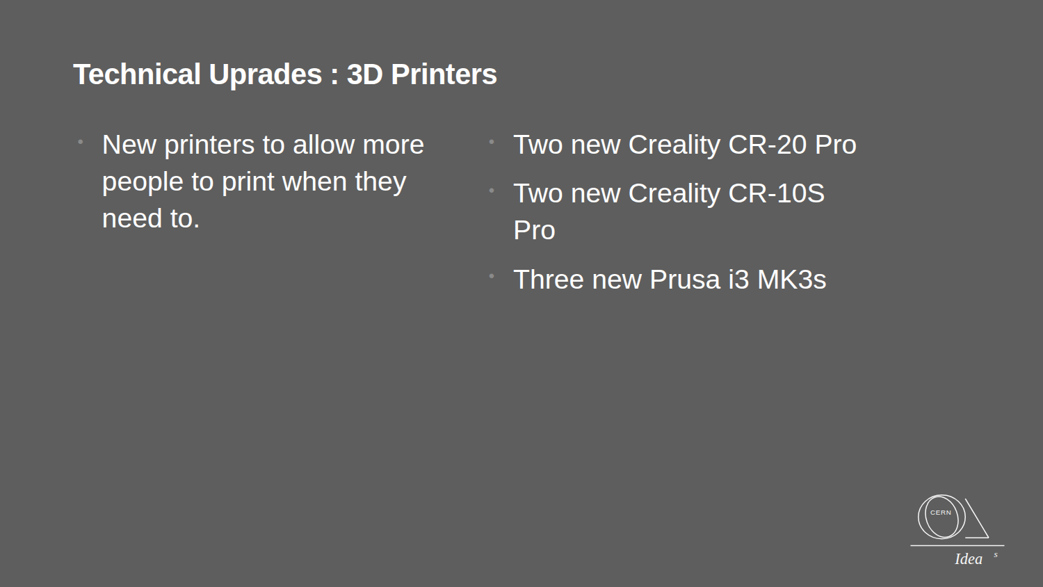Technical Uprades : 3D Printers
New printers to allow more people to print when they need to.
Two new Creality CR-20 Pro
Two new Creality CR-10S Pro
Three new Prusa i3 MK3s
CERN Idea s